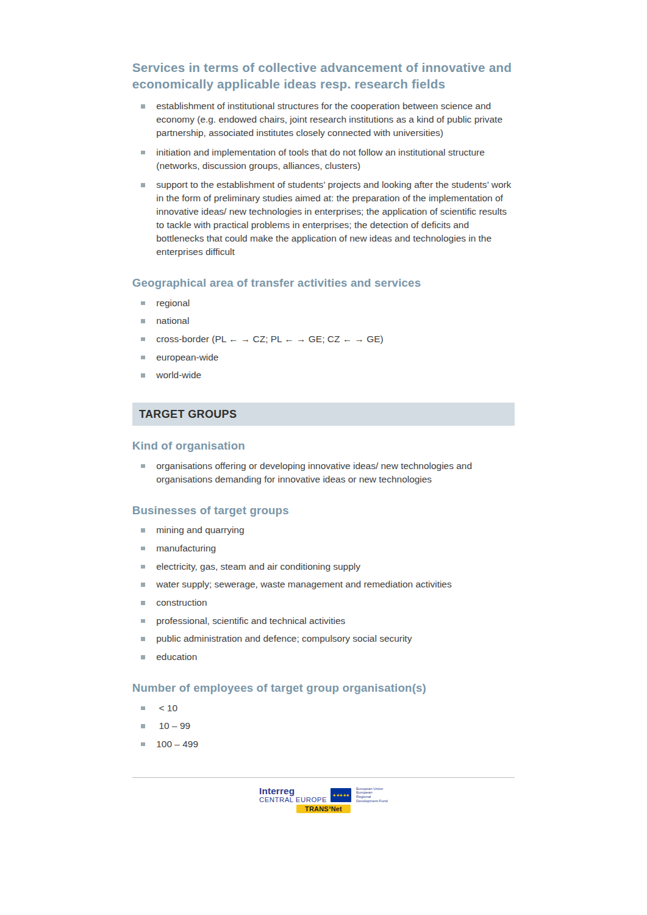Services in terms of collective advancement of innovative and economically applicable ideas resp. research fields
establishment of institutional structures for the cooperation between science and economy (e.g. endowed chairs, joint research institutions as a kind of public private partnership, associated institutes closely connected with universities)
initiation and implementation of tools that do not follow an institutional structure (networks, discussion groups, alliances, clusters)
support to the establishment of students’ projects and looking after the students’ work in the form of preliminary studies aimed at: the preparation of the implementation of innovative ideas/ new technologies in enterprises; the application of scientific results to tackle with practical problems in enterprises; the detection of deficits and bottlenecks that could make the application of new ideas and technologies in the enterprises difficult
Geographical area of transfer activities and services
regional
national
cross-border (PL ← → CZ; PL ← → GE; CZ ← → GE)
european-wide
world-wide
TARGET GROUPS
Kind of organisation
organisations offering or developing innovative ideas/ new technologies and organisations demanding for innovative ideas or new technologies
Businesses of target groups
mining and quarrying
manufacturing
electricity, gas, steam and air conditioning supply
water supply; sewerage, waste management and remediation activities
construction
professional, scientific and technical activities
public administration and defence; compulsory social security
education
Number of employees of target group organisation(s)
< 10
10 – 99
100 – 499
Interreg CENTRAL EUROPE
★★★★★
European Union
European Regional
Development Fund
TRANS³Net